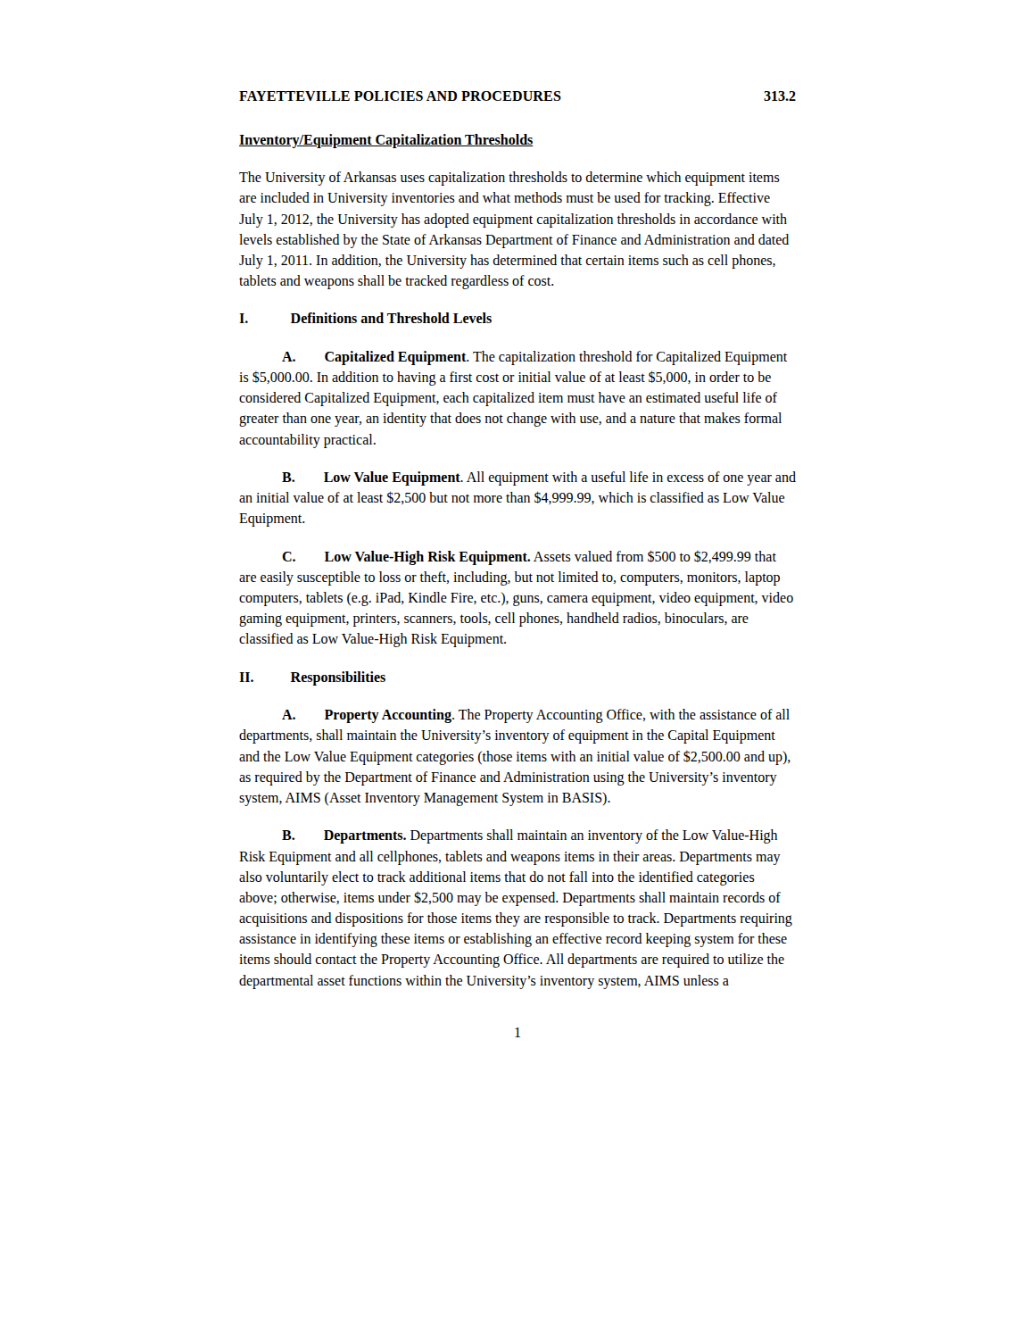FAYETTEVILLE POLICIES AND PROCEDURES 313.2
Inventory/Equipment Capitalization Thresholds
The University of Arkansas uses capitalization thresholds to determine which equipment items are included in University inventories and what methods must be used for tracking. Effective July 1, 2012, the University has adopted equipment capitalization thresholds in accordance with levels established by the State of Arkansas Department of Finance and Administration and dated July 1, 2011. In addition, the University has determined that certain items such as cell phones, tablets and weapons shall be tracked regardless of cost.
I. Definitions and Threshold Levels
A. Capitalized Equipment. The capitalization threshold for Capitalized Equipment is $5,000.00. In addition to having a first cost or initial value of at least $5,000, in order to be considered Capitalized Equipment, each capitalized item must have an estimated useful life of greater than one year, an identity that does not change with use, and a nature that makes formal accountability practical.
B. Low Value Equipment. All equipment with a useful life in excess of one year and an initial value of at least $2,500 but not more than $4,999.99, which is classified as Low Value Equipment.
C. Low Value-High Risk Equipment. Assets valued from $500 to $2,499.99 that are easily susceptible to loss or theft, including, but not limited to, computers, monitors, laptop computers, tablets (e.g. iPad, Kindle Fire, etc.), guns, camera equipment, video equipment, video gaming equipment, printers, scanners, tools, cell phones, handheld radios, binoculars, are classified as Low Value-High Risk Equipment.
II. Responsibilities
A. Property Accounting. The Property Accounting Office, with the assistance of all departments, shall maintain the University’s inventory of equipment in the Capital Equipment and the Low Value Equipment categories (those items with an initial value of $2,500.00 and up), as required by the Department of Finance and Administration using the University’s inventory system, AIMS (Asset Inventory Management System in BASIS).
B. Departments. Departments shall maintain an inventory of the Low Value-High Risk Equipment and all cellphones, tablets and weapons items in their areas. Departments may also voluntarily elect to track additional items that do not fall into the identified categories above; otherwise, items under $2,500 may be expensed. Departments shall maintain records of acquisitions and dispositions for those items they are responsible to track. Departments requiring assistance in identifying these items or establishing an effective record keeping system for these items should contact the Property Accounting Office. All departments are required to utilize the departmental asset functions within the University’s inventory system, AIMS unless a
1